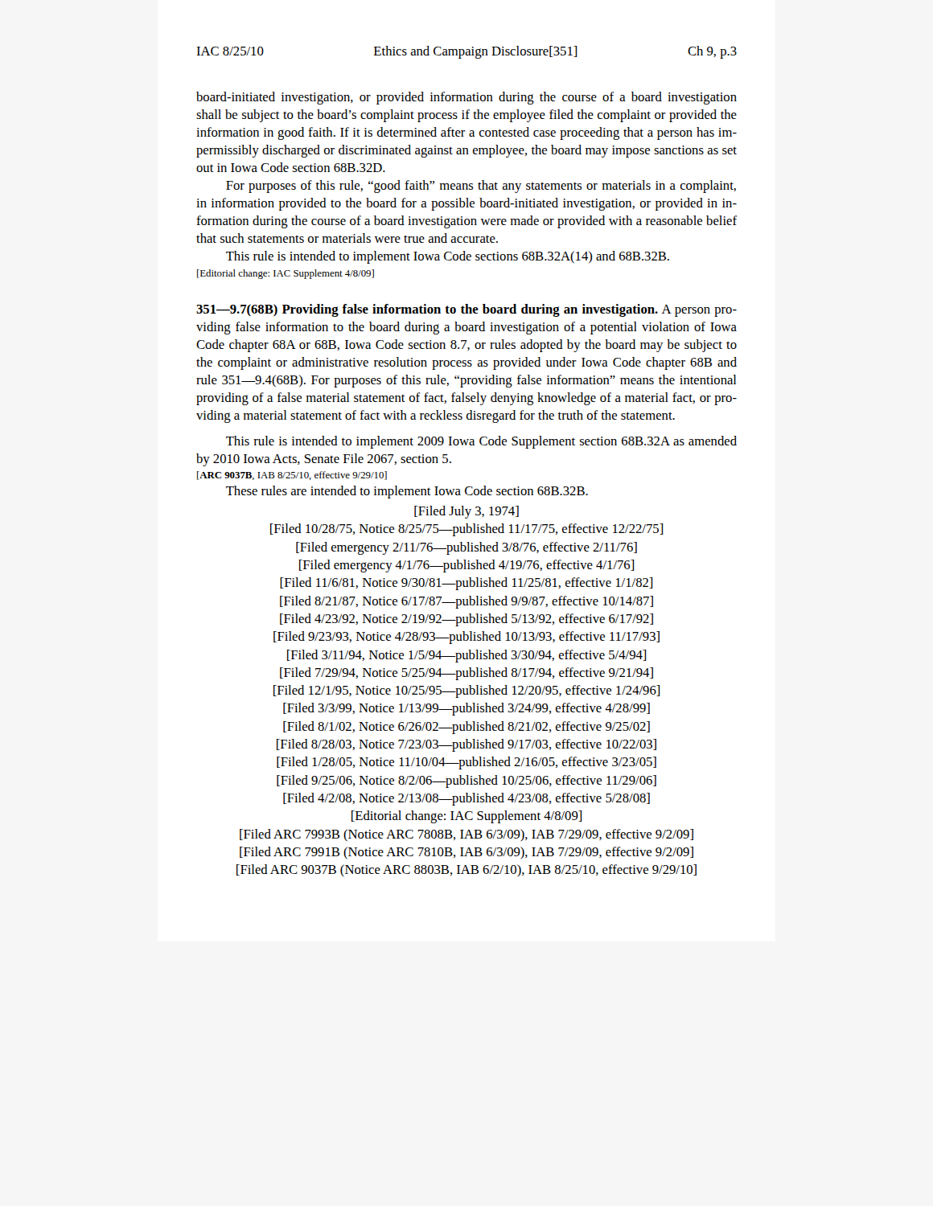IAC 8/25/10 Ethics and Campaign Disclosure[351] Ch 9, p.3
board-initiated investigation, or provided information during the course of a board investigation shall be subject to the board’s complaint process if the employee filed the complaint or provided the information in good faith. If it is determined after a contested case proceeding that a person has impermissibly discharged or discriminated against an employee, the board may impose sanctions as set out in Iowa Code section 68B.32D.
For purposes of this rule, “good faith” means that any statements or materials in a complaint, in information provided to the board for a possible board-initiated investigation, or provided in information during the course of a board investigation were made or provided with a reasonable belief that such statements or materials were true and accurate.
This rule is intended to implement Iowa Code sections 68B.32A(14) and 68B.32B.
[Editorial change: IAC Supplement 4/8/09]
351—9.7(68B) Providing false information to the board during an investigation. A person providing false information to the board during a board investigation of a potential violation of Iowa Code chapter 68A or 68B, Iowa Code section 8.7, or rules adopted by the board may be subject to the complaint or administrative resolution process as provided under Iowa Code chapter 68B and rule 351—9.4(68B). For purposes of this rule, “providing false information” means the intentional providing of a false material statement of fact, falsely denying knowledge of a material fact, or providing a material statement of fact with a reckless disregard for the truth of the statement.
This rule is intended to implement 2009 Iowa Code Supplement section 68B.32A as amended by 2010 Iowa Acts, Senate File 2067, section 5.
[ARC 9037B, IAB 8/25/10, effective 9/29/10]
These rules are intended to implement Iowa Code section 68B.32B.
[Filed July 3, 1974]
[Filed 10/28/75, Notice 8/25/75—published 11/17/75, effective 12/22/75]
[Filed emergency 2/11/76—published 3/8/76, effective 2/11/76]
[Filed emergency 4/1/76—published 4/19/76, effective 4/1/76]
[Filed 11/6/81, Notice 9/30/81—published 11/25/81, effective 1/1/82]
[Filed 8/21/87, Notice 6/17/87—published 9/9/87, effective 10/14/87]
[Filed 4/23/92, Notice 2/19/92—published 5/13/92, effective 6/17/92]
[Filed 9/23/93, Notice 4/28/93—published 10/13/93, effective 11/17/93]
[Filed 3/11/94, Notice 1/5/94—published 3/30/94, effective 5/4/94]
[Filed 7/29/94, Notice 5/25/94—published 8/17/94, effective 9/21/94]
[Filed 12/1/95, Notice 10/25/95—published 12/20/95, effective 1/24/96]
[Filed 3/3/99, Notice 1/13/99—published 3/24/99, effective 4/28/99]
[Filed 8/1/02, Notice 6/26/02—published 8/21/02, effective 9/25/02]
[Filed 8/28/03, Notice 7/23/03—published 9/17/03, effective 10/22/03]
[Filed 1/28/05, Notice 11/10/04—published 2/16/05, effective 3/23/05]
[Filed 9/25/06, Notice 8/2/06—published 10/25/06, effective 11/29/06]
[Filed 4/2/08, Notice 2/13/08—published 4/23/08, effective 5/28/08]
[Editorial change: IAC Supplement 4/8/09]
[Filed ARC 7993B (Notice ARC 7808B, IAB 6/3/09), IAB 7/29/09, effective 9/2/09]
[Filed ARC 7991B (Notice ARC 7810B, IAB 6/3/09), IAB 7/29/09, effective 9/2/09]
[Filed ARC 9037B (Notice ARC 8803B, IAB 6/2/10), IAB 8/25/10, effective 9/29/10]